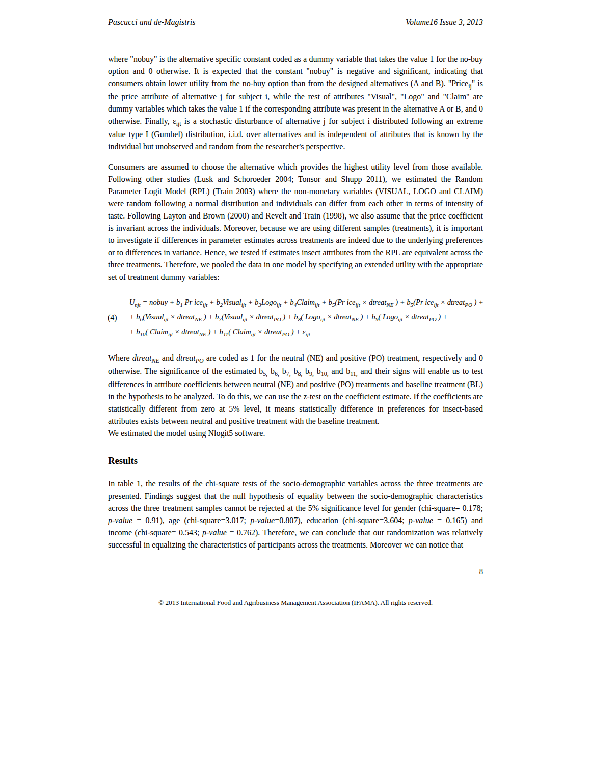Pascucci and de-Magistris Volume16 Issue 3, 2013
where "nobuy" is the alternative specific constant coded as a dummy variable that takes the value 1 for the no-buy option and 0 otherwise. It is expected that the constant "nobuy" is negative and significant, indicating that consumers obtain lower utility from the no-buy option than from the designed alternatives (A and B). "Priceij" is the price attribute of alternative j for subject i, while the rest of attributes "Visual", "Logo" and "Claim" are dummy variables which takes the value 1 if the corresponding attribute was present in the alternative A or B, and 0 otherwise. Finally, εijt is a stochastic disturbance of alternative j for subject i distributed following an extreme value type I (Gumbel) distribution, i.i.d. over alternatives and is independent of attributes that is known by the individual but unobserved and random from the researcher's perspective.
Consumers are assumed to choose the alternative which provides the highest utility level from those available. Following other studies (Lusk and Schoroeder 2004; Tonsor and Shupp 2011), we estimated the Random Parameter Logit Model (RPL) (Train 2003) where the non-monetary variables (VISUAL, LOGO and CLAIM) were random following a normal distribution and individuals can differ from each other in terms of intensity of taste. Following Layton and Brown (2000) and Revelt and Train (1998), we also assume that the price coefficient is invariant across the individuals. Moreover, because we are using different samples (treatments), it is important to investigate if differences in parameter estimates across treatments are indeed due to the underlying preferences or to differences in variance. Hence, we tested if estimates insect attributes from the RPL are equivalent across the three treatments. Therefore, we pooled the data in one model by specifying an extended utility with the appropriate set of treatment dummy variables:
(4) Unjt = nobuy + b1 Pr iceijt + b2Visualijt + b3Logoijt + b4Claimijt + b5(Pr iceijt × dtreatNE ) + b5(Pr iceijt × dtreatPO ) +
+ b6(Visualijt × dtreatNE ) + b7(Visualijt × dtreatPO ) + b8( Logoijt × dtreatNE ) + b9( Logoijt × dtreatPO ) +
+ b10( Claimijt × dtreatNE ) + b11( Claimijt × dtreatPO ) + εijt
Where dtreatNE and dtreatPO are coded as 1 for the neutral (NE) and positive (PO) treatment, respectively and 0 otherwise. The significance of the estimated b5, b6, b7, b8, b9, b10, and b11, and their signs will enable us to test differences in attribute coefficients between neutral (NE) and positive (PO) treatments and baseline treatment (BL) in the hypothesis to be analyzed. To do this, we can use the z-test on the coefficient estimate. If the coefficients are statistically different from zero at 5% level, it means statistically difference in preferences for insect-based attributes exists between neutral and positive treatment with the baseline treatment.
We estimated the model using Nlogit5 software.
Results
In table 1, the results of the chi-square tests of the socio-demographic variables across the three treatments are presented. Findings suggest that the null hypothesis of equality between the socio-demographic characteristics across the three treatment samples cannot be rejected at the 5% significance level for gender (chi-square= 0.178; p-value = 0.91), age (chi-square=3.017; p-value=0.807), education (chi-square=3.604; p-value = 0.165) and income (chi-square= 0.543; p-value = 0.762). Therefore, we can conclude that our randomization was relatively successful in equalizing the characteristics of participants across the treatments. Moreover we can notice that
8
© 2013 International Food and Agribusiness Management Association (IFAMA). All rights reserved.